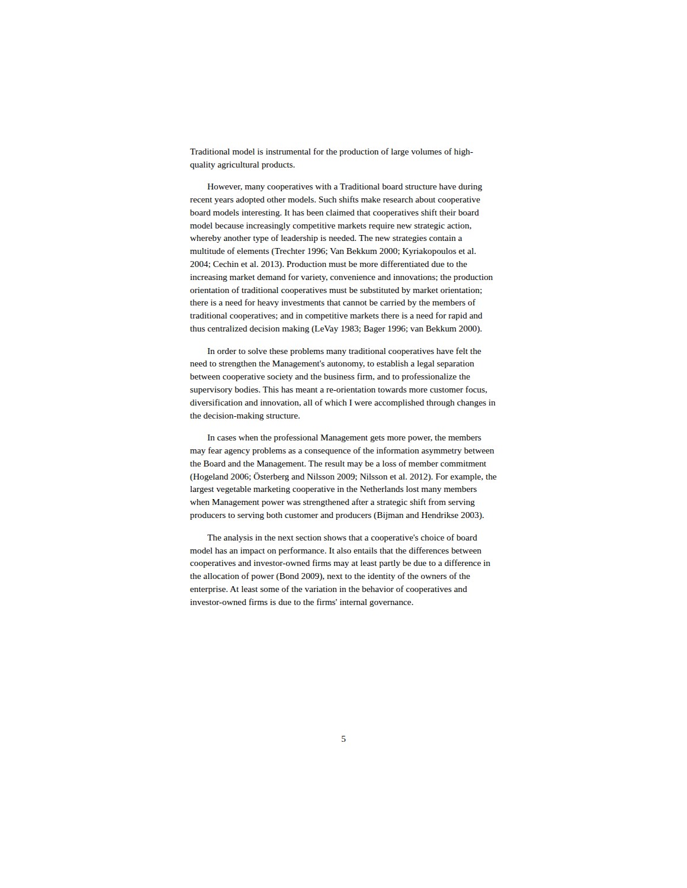Traditional model is instrumental for the production of large volumes of high-quality agricultural products.
However, many cooperatives with a Traditional board structure have during recent years adopted other models. Such shifts make research about cooperative board models interesting. It has been claimed that cooperatives shift their board model because increasingly competitive markets require new strategic action, whereby another type of leadership is needed. The new strategies contain a multitude of elements (Trechter 1996; Van Bekkum 2000; Kyriakopoulos et al. 2004; Cechin et al. 2013). Production must be more differentiated due to the increasing market demand for variety, convenience and innovations; the production orientation of traditional cooperatives must be substituted by market orientation; there is a need for heavy investments that cannot be carried by the members of traditional cooperatives; and in competitive markets there is a need for rapid and thus centralized decision making (LeVay 1983; Bager 1996; van Bekkum 2000).
In order to solve these problems many traditional cooperatives have felt the need to strengthen the Management's autonomy, to establish a legal separation between cooperative society and the business firm, and to professionalize the supervisory bodies. This has meant a re-orientation towards more customer focus, diversification and innovation, all of which I were accomplished through changes in the decision-making structure.
In cases when the professional Management gets more power, the members may fear agency problems as a consequence of the information asymmetry between the Board and the Management. The result may be a loss of member commitment (Hogeland 2006; Österberg and Nilsson 2009; Nilsson et al. 2012). For example, the largest vegetable marketing cooperative in the Netherlands lost many members when Management power was strengthened after a strategic shift from serving producers to serving both customer and producers (Bijman and Hendrikse 2003).
The analysis in the next section shows that a cooperative's choice of board model has an impact on performance. It also entails that the differences between cooperatives and investor-owned firms may at least partly be due to a difference in the allocation of power (Bond 2009), next to the identity of the owners of the enterprise. At least some of the variation in the behavior of cooperatives and investor-owned firms is due to the firms' internal governance.
5